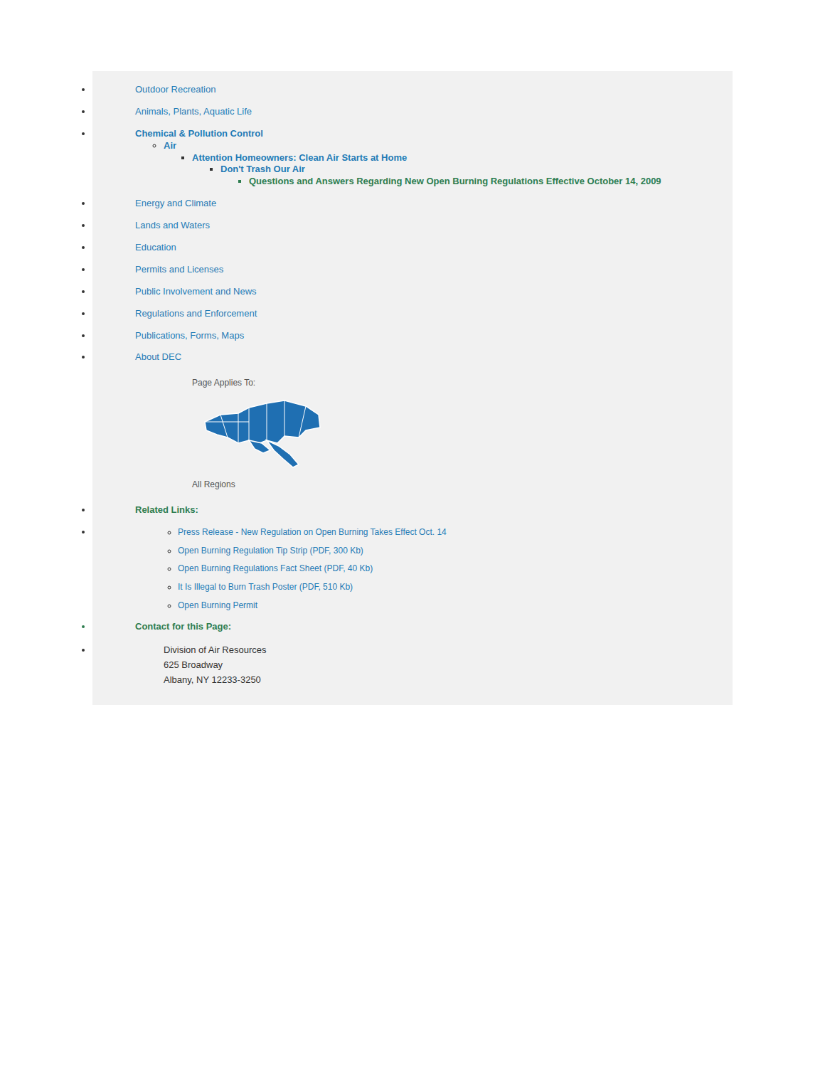Outdoor Recreation
Animals, Plants, Aquatic Life
Chemical & Pollution Control
Air
Attention Homeowners: Clean Air Starts at Home
Don't Trash Our Air
Questions and Answers Regarding New Open Burning Regulations Effective October 14, 2009
Energy and Climate
Lands and Waters
Education
Permits and Licenses
Public Involvement and News
Regulations and Enforcement
Publications, Forms, Maps
About DEC
Page Applies To: All Regions
Related Links:
Press Release - New Regulation on Open Burning Takes Effect Oct. 14
Open Burning Regulation Tip Strip (PDF, 300 Kb)
Open Burning Regulations Fact Sheet (PDF, 40 Kb)
It Is Illegal to Burn Trash Poster (PDF, 510 Kb)
Open Burning Permit
Contact for this Page:
Division of Air Resources
625 Broadway
Albany, NY 12233-3250